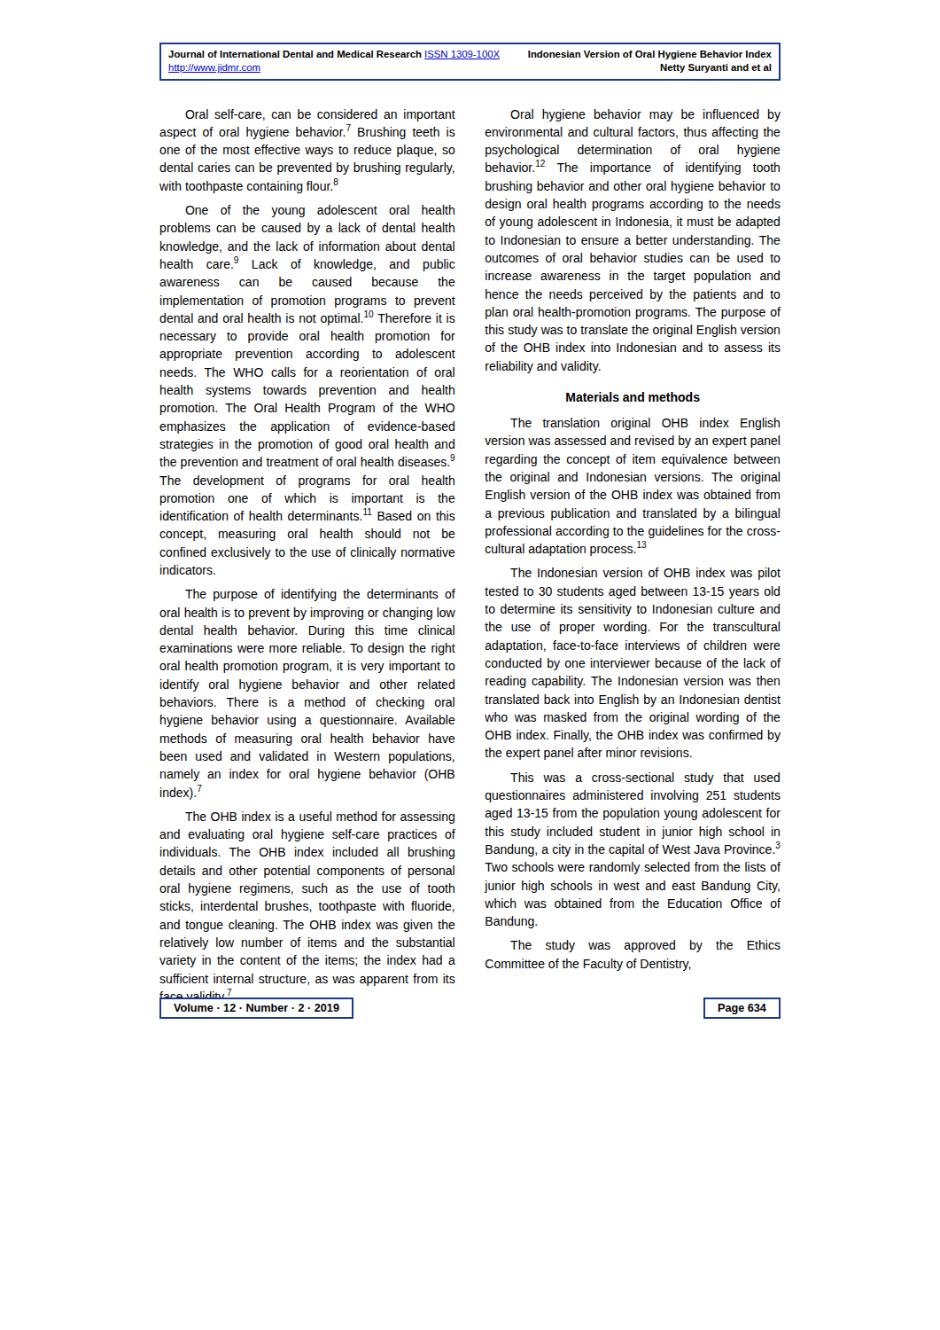| Journal of International Dental and Medical Research ISSN 1309-100X | Indonesian Version of Oral Hygiene Behavior Index |
| http://www.jidmr.com | Netty Suryanti and et al |
Oral self-care, can be considered an important aspect of oral hygiene behavior.7 Brushing teeth is one of the most effective ways to reduce plaque, so dental caries can be prevented by brushing regularly, with toothpaste containing flour.8
One of the young adolescent oral health problems can be caused by a lack of dental health knowledge, and the lack of information about dental health care.9 Lack of knowledge, and public awareness can be caused because the implementation of promotion programs to prevent dental and oral health is not optimal.10 Therefore it is necessary to provide oral health promotion for appropriate prevention according to adolescent needs. The WHO calls for a reorientation of oral health systems towards prevention and health promotion. The Oral Health Program of the WHO emphasizes the application of evidence-based strategies in the promotion of good oral health and the prevention and treatment of oral health diseases.9 The development of programs for oral health promotion one of which is important is the identification of health determinants.11 Based on this concept, measuring oral health should not be confined exclusively to the use of clinically normative indicators.
The purpose of identifying the determinants of oral health is to prevent by improving or changing low dental health behavior. During this time clinical examinations were more reliable. To design the right oral health promotion program, it is very important to identify oral hygiene behavior and other related behaviors. There is a method of checking oral hygiene behavior using a questionnaire. Available methods of measuring oral health behavior have been used and validated in Western populations, namely an index for oral hygiene behavior (OHB index).7
The OHB index is a useful method for assessing and evaluating oral hygiene self-care practices of individuals. The OHB index included all brushing details and other potential components of personal oral hygiene regimens, such as the use of tooth sticks, interdental brushes, toothpaste with fluoride, and tongue cleaning. The OHB index was given the relatively low number of items and the substantial variety in the content of the items; the index had a sufficient internal structure, as was apparent from its face validity.7
Oral hygiene behavior may be influenced by environmental and cultural factors, thus affecting the psychological determination of oral hygiene behavior.12 The importance of identifying tooth brushing behavior and other oral hygiene behavior to design oral health programs according to the needs of young adolescent in Indonesia, it must be adapted to Indonesian to ensure a better understanding. The outcomes of oral behavior studies can be used to increase awareness in the target population and hence the needs perceived by the patients and to plan oral health-promotion programs. The purpose of this study was to translate the original English version of the OHB index into Indonesian and to assess its reliability and validity.
Materials and methods
The translation original OHB index English version was assessed and revised by an expert panel regarding the concept of item equivalence between the original and Indonesian versions. The original English version of the OHB index was obtained from a previous publication and translated by a bilingual professional according to the guidelines for the cross-cultural adaptation process.13
The Indonesian version of OHB index was pilot tested to 30 students aged between 13-15 years old to determine its sensitivity to Indonesian culture and the use of proper wording. For the transcultural adaptation, face-to-face interviews of children were conducted by one interviewer because of the lack of reading capability. The Indonesian version was then translated back into English by an Indonesian dentist who was masked from the original wording of the OHB index. Finally, the OHB index was confirmed by the expert panel after minor revisions.
This was a cross‑sectional study that used questionnaires administered involving 251 students aged 13-15 from the population young adolescent for this study included student in junior high school in Bandung, a city in the capital of West Java Province.3 Two schools were randomly selected from the lists of junior high schools in west and east Bandung City, which was obtained from the Education Office of Bandung.
The study was approved by the Ethics Committee of the Faculty of Dentistry,
Volume · 12 · Number · 2 · 2019
Page 634